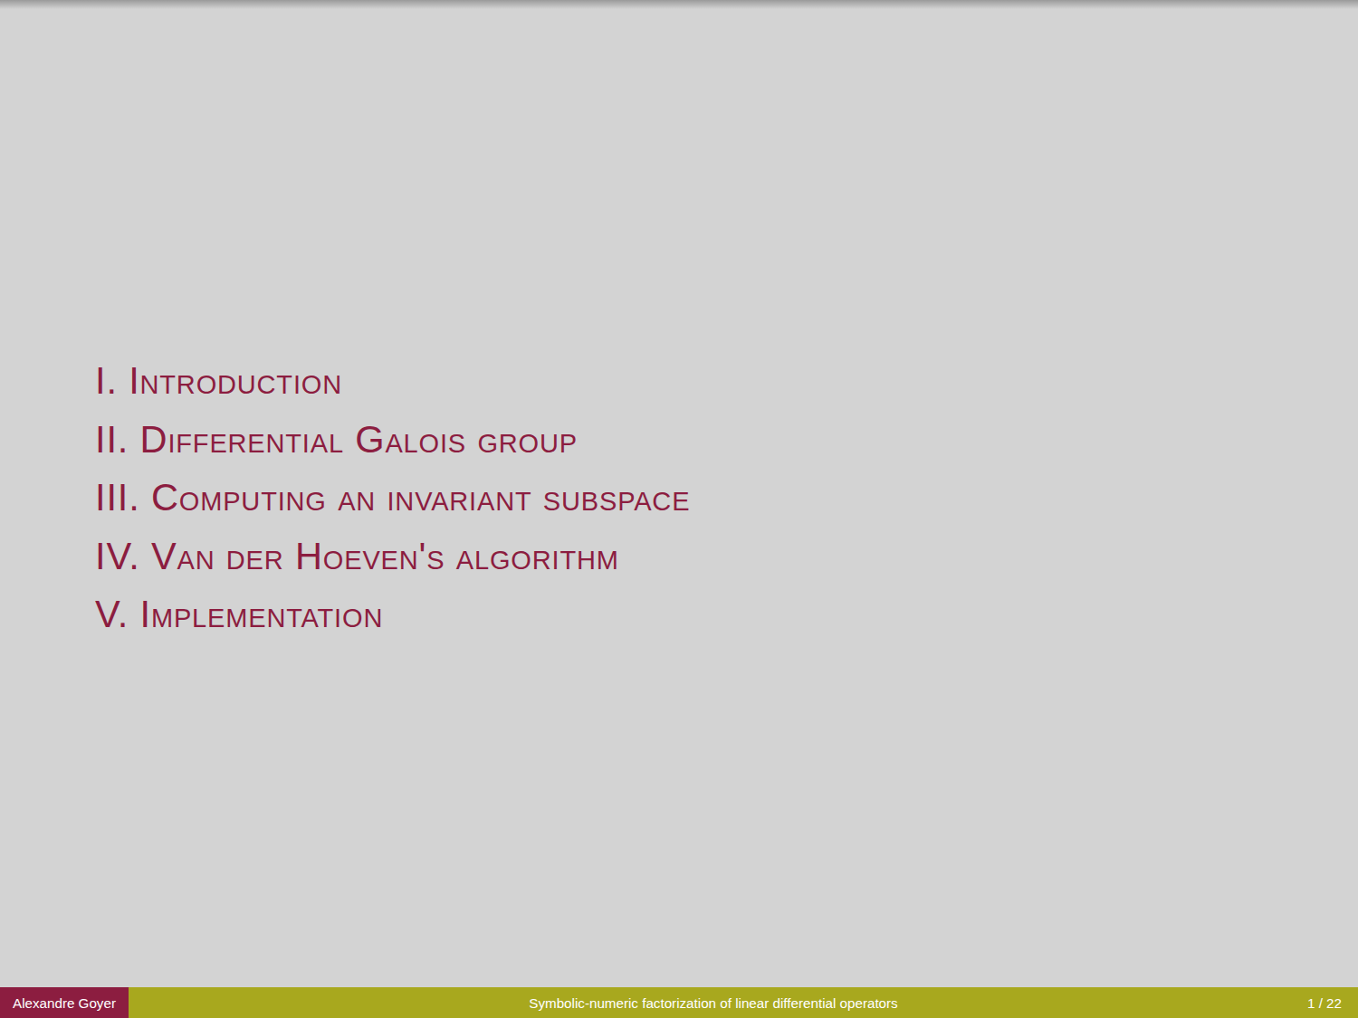I. Introduction
II. Differential Galois group
III. Computing an invariant subspace
IV. Van der Hoeven's algorithm
V. Implementation
Alexandre Goyer
Symbolic-numeric factorization of linear differential operators
1 / 22